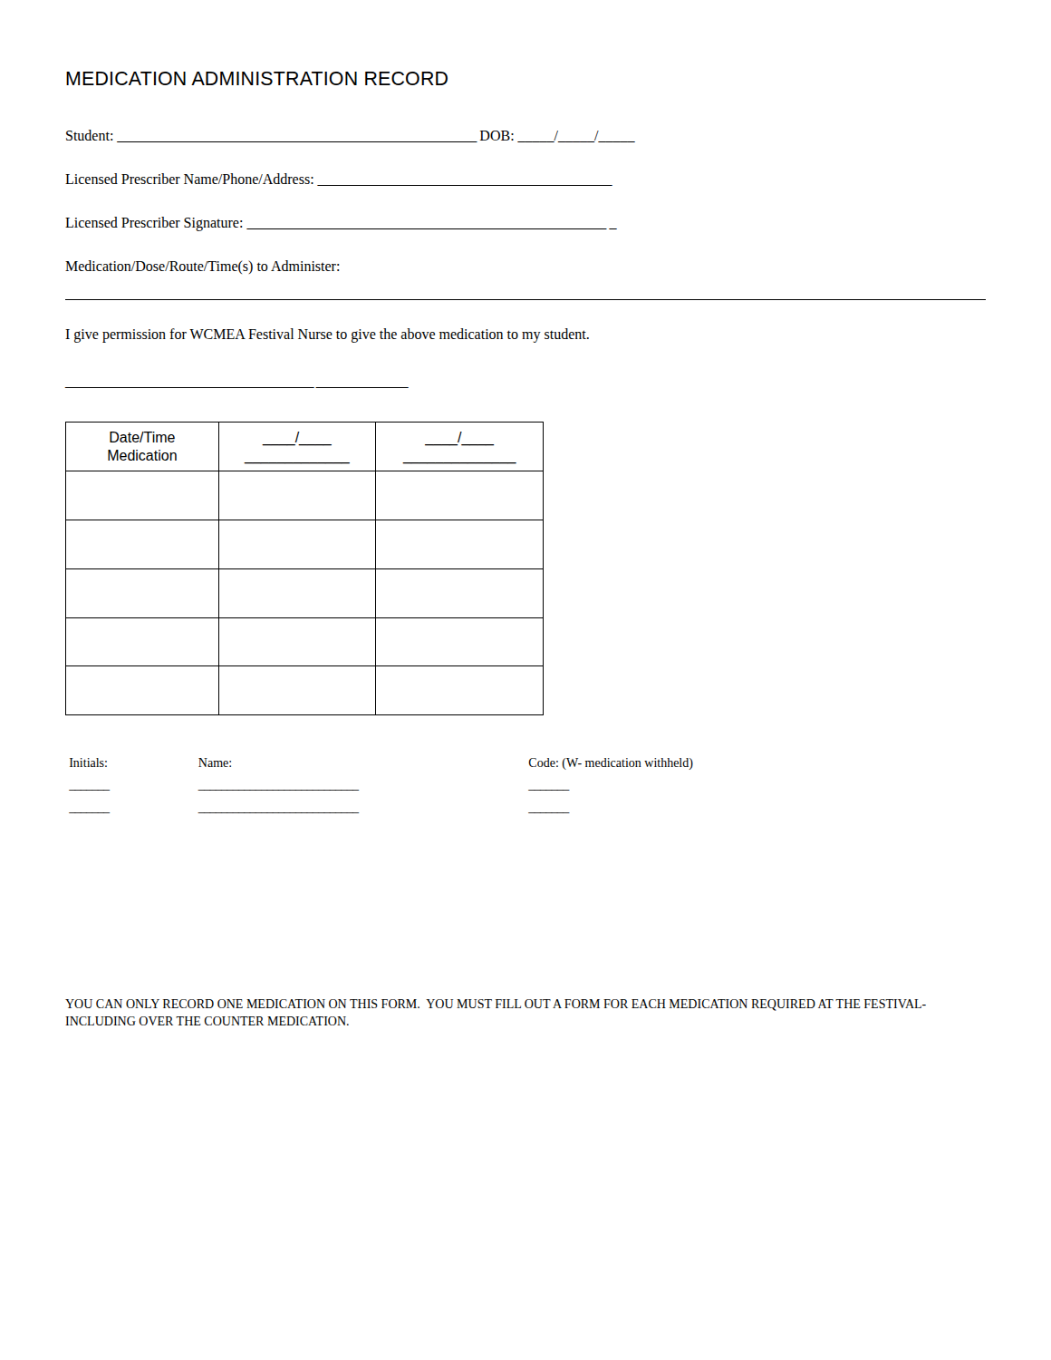MEDICATION ADMINISTRATION RECORD
Student: _______________________________________________________ DOB: _____/_____/_____
Licensed Prescriber Name/Phone/Address: _____________________________________________
Licensed Prescriber Signature: _______________________________________________________ _
Medication/Dose/Route/Time(s) to Administer:
I give permission for WCMEA Festival Nurse to give the above medication to my student.
______________________________________ ______________
| Date/Time Medication | ____/____ _____________ | ____/____ ______________ |
| --- | --- | --- |
| Initials: | Name: | Code: (W- medication withheld) |
| --- | --- | --- |
| _______ | ____________________________ | _______ |
| _______ | ____________________________ | _______ |
YOU CAN ONLY RECORD ONE MEDICATION ON THIS FORM. YOU MUST FILL OUT A FORM FOR EACH MEDICATION REQUIRED AT THE FESTIVAL-INCLUDING OVER THE COUNTER MEDICATION.